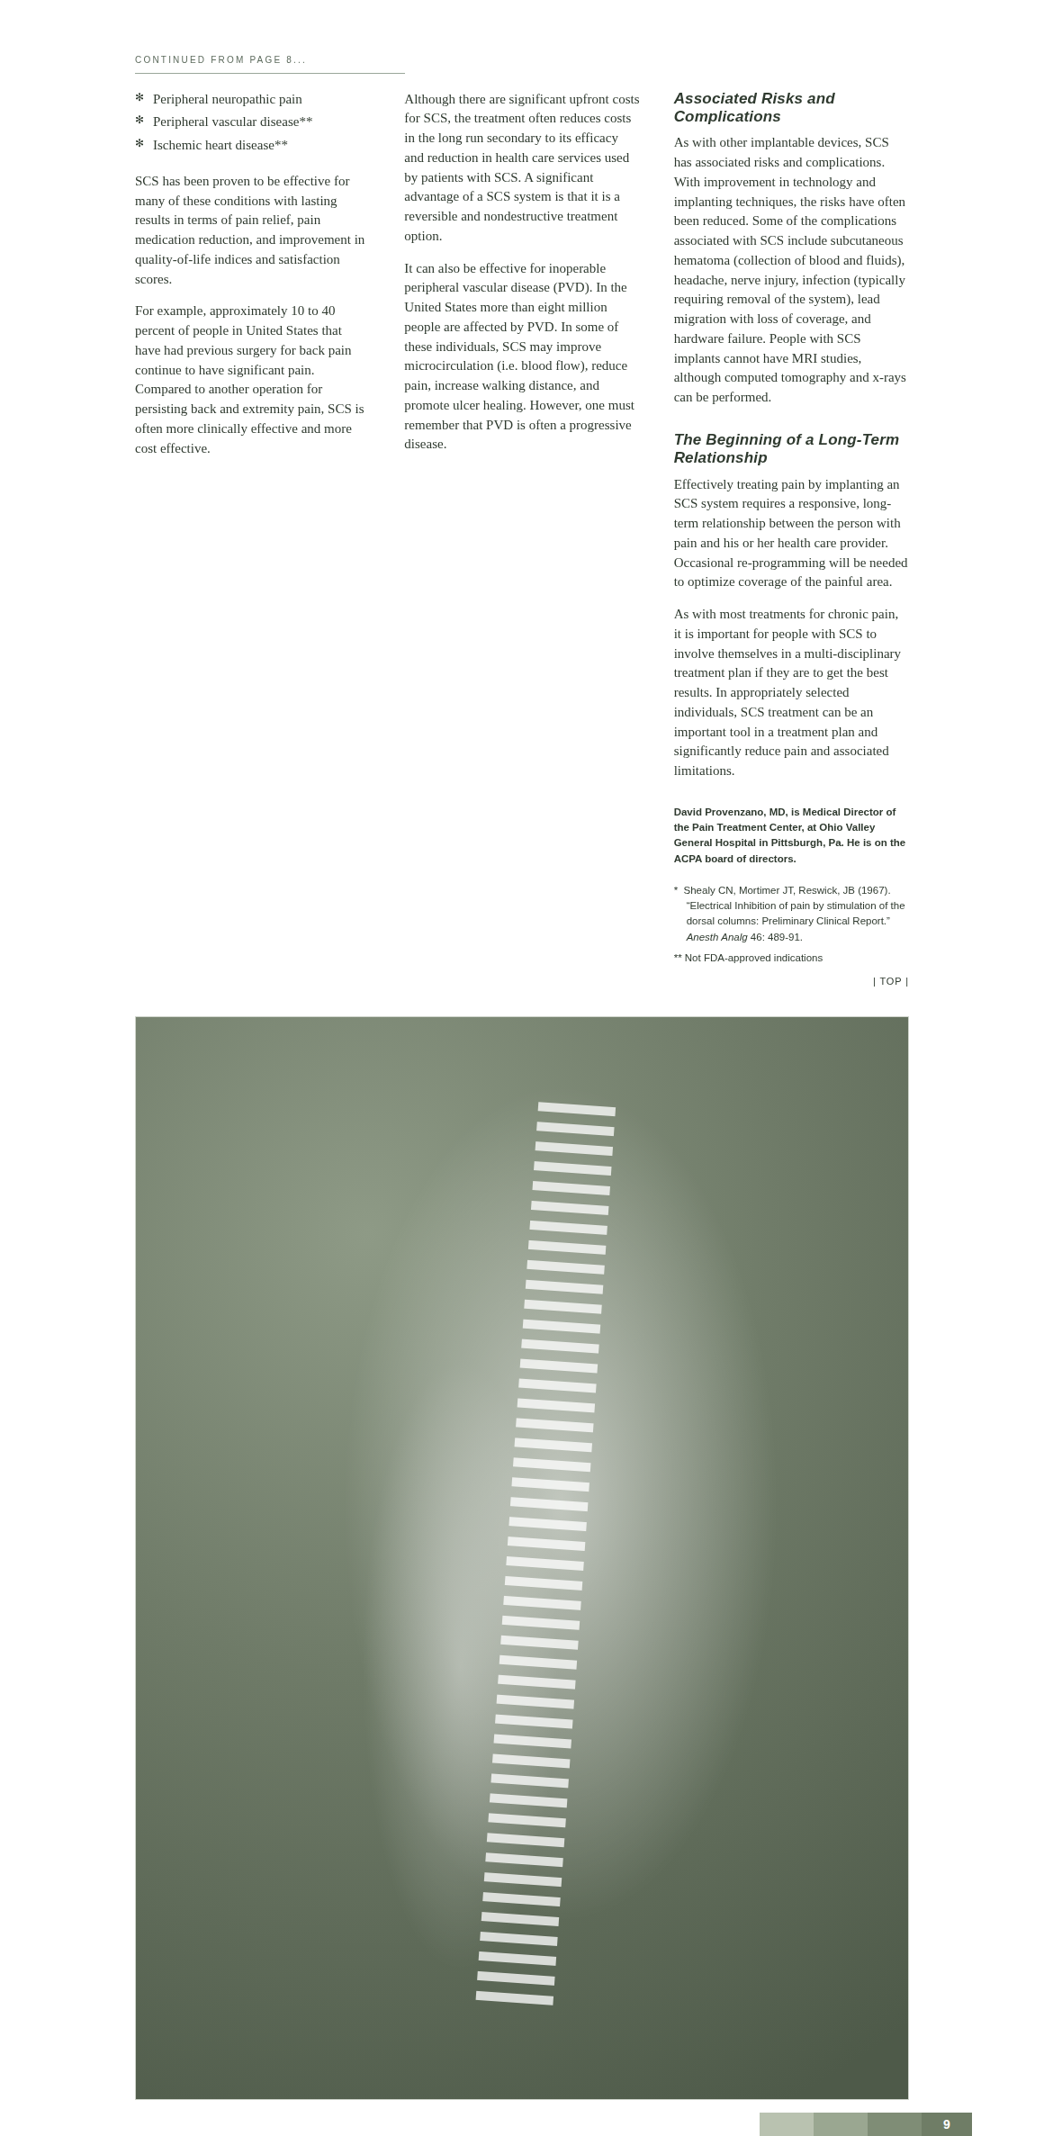Continued from page 8...
Peripheral neuropathic pain
Peripheral vascular disease**
Ischemic heart disease**
SCS has been proven to be effective for many of these conditions with lasting results in terms of pain relief, pain medication reduction, and improvement in quality-of-life indices and satisfaction scores.
For example, approximately 10 to 40 percent of people in United States that have had previous surgery for back pain continue to have significant pain. Compared to another operation for persisting back and extremity pain, SCS is often more clinically effective and more cost effective.
Although there are significant upfront costs for SCS, the treatment often reduces costs in the long run secondary to its efficacy and reduction in health care services used by patients with SCS. A significant advantage of a SCS system is that it is a reversible and nondestructive treatment option.
It can also be effective for inoperable peripheral vascular disease (PVD). In the United States more than eight million people are affected by PVD. In some of these individuals, SCS may improve microcirculation (i.e. blood flow), reduce pain, increase walking distance, and promote ulcer healing. However, one must remember that PVD is often a progressive disease.
Associated Risks and Complications
As with other implantable devices, SCS has associated risks and complications. With improvement in technology and implanting techniques, the risks have often been reduced. Some of the complications associated with SCS include subcutaneous hematoma (collection of blood and fluids), headache, nerve injury, infection (typically requiring removal of the system), lead migration with loss of coverage, and hardware failure. People with SCS implants cannot have MRI studies, although computed tomography and x-rays can be performed.
The Beginning of a Long-Term Relationship
Effectively treating pain by implanting an SCS system requires a responsive, long-term relationship between the person with pain and his or her health care provider. Occasional re-programming will be needed to optimize coverage of the painful area.
As with most treatments for chronic pain, it is important for people with SCS to involve themselves in a multi-disciplinary treatment plan if they are to get the best results. In appropriately selected individuals, SCS treatment can be an important tool in a treatment plan and significantly reduce pain and associated limitations.
David Provenzano, MD, is Medical Director of the Pain Treatment Center, at Ohio Valley General Hospital in Pittsburgh, Pa. He is on the ACPA board of directors.
* Shealy CN, Mortimer JT, Reswick, JB (1967). “Electrical Inhibition of pain by stimulation of the dorsal columns: Preliminary Clinical Report.” Anesth Analg 46: 489-91.
** Not FDA-approved indications
| TOP |
9